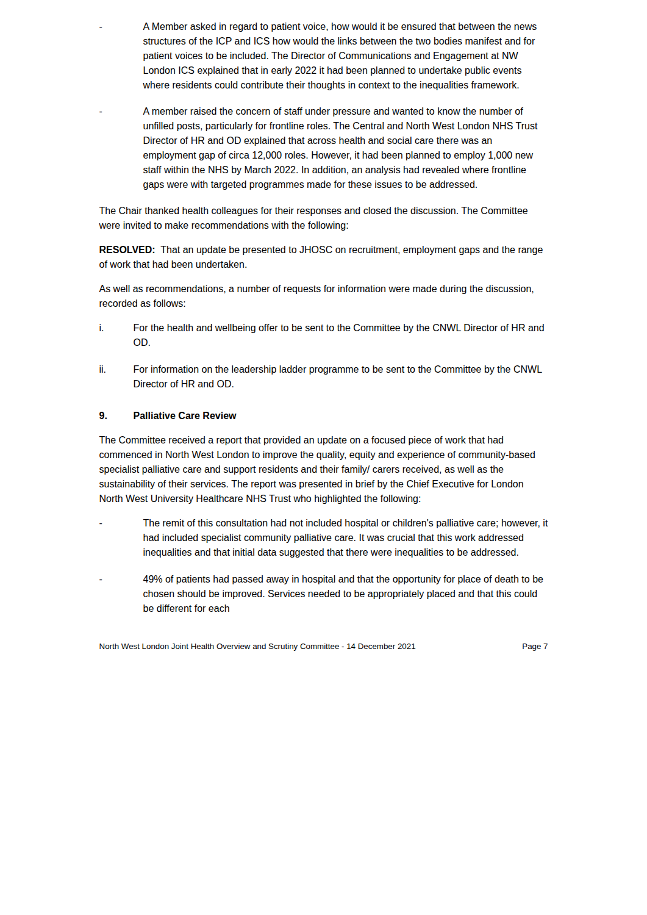A Member asked in regard to patient voice, how would it be ensured that between the news structures of the ICP and ICS how would the links between the two bodies manifest and for patient voices to be included. The Director of Communications and Engagement at NW London ICS explained that in early 2022 it had been planned to undertake public events where residents could contribute their thoughts in context to the inequalities framework.
A member raised the concern of staff under pressure and wanted to know the number of unfilled posts, particularly for frontline roles. The Central and North West London NHS Trust Director of HR and OD explained that across health and social care there was an employment gap of circa 12,000 roles. However, it had been planned to employ 1,000 new staff within the NHS by March 2022. In addition, an analysis had revealed where frontline gaps were with targeted programmes made for these issues to be addressed.
The Chair thanked health colleagues for their responses and closed the discussion. The Committee were invited to make recommendations with the following:
RESOLVED: That an update be presented to JHOSC on recruitment, employment gaps and the range of work that had been undertaken.
As well as recommendations, a number of requests for information were made during the discussion, recorded as follows:
For the health and wellbeing offer to be sent to the Committee by the CNWL Director of HR and OD.
For information on the leadership ladder programme to be sent to the Committee by the CNWL Director of HR and OD.
9. Palliative Care Review
The Committee received a report that provided an update on a focused piece of work that had commenced in North West London to improve the quality, equity and experience of community-based specialist palliative care and support residents and their family/ carers received, as well as the sustainability of their services. The report was presented in brief by the Chief Executive for London North West University Healthcare NHS Trust who highlighted the following:
The remit of this consultation had not included hospital or children's palliative care; however, it had included specialist community palliative care. It was crucial that this work addressed inequalities and that initial data suggested that there were inequalities to be addressed.
49% of patients had passed away in hospital and that the opportunity for place of death to be chosen should be improved. Services needed to be appropriately placed and that this could be different for each
North West London Joint Health Overview and Scrutiny Committee - 14 December 2021 Page 7